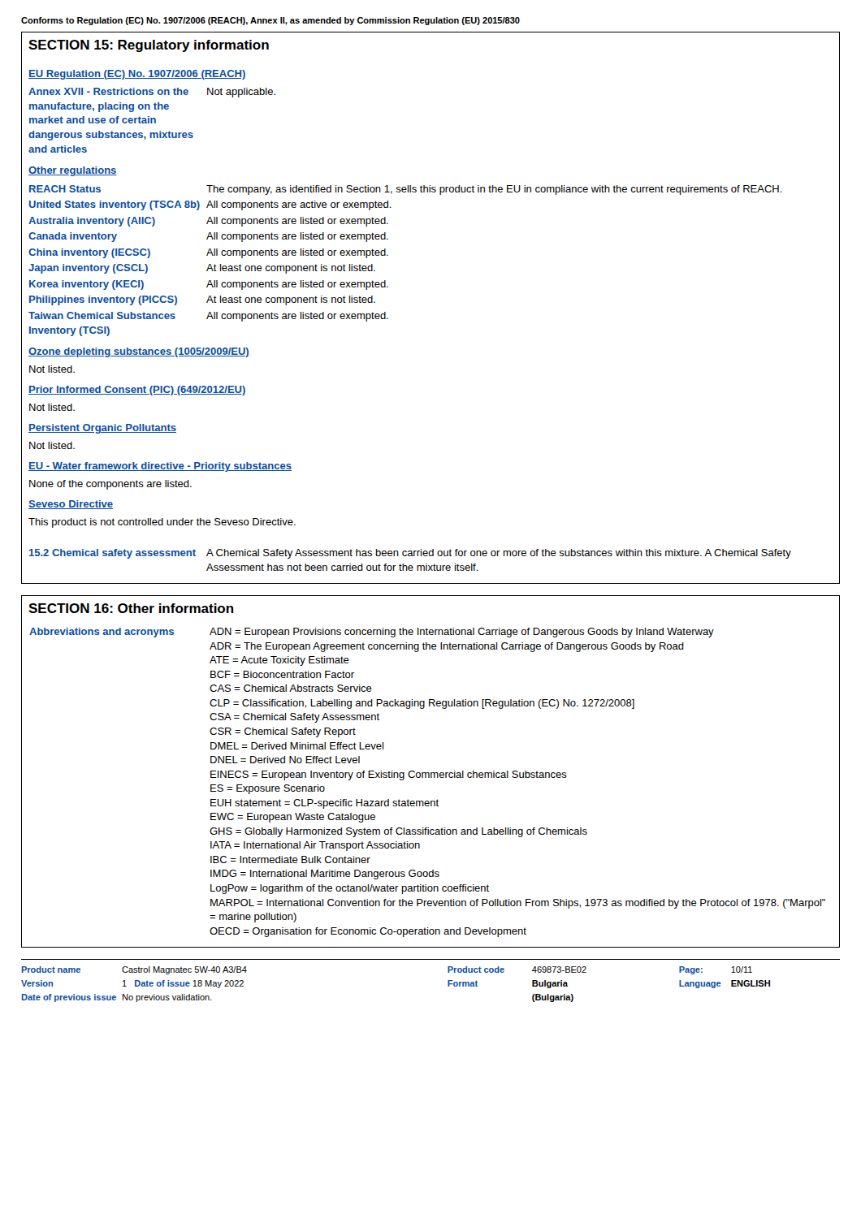Conforms to Regulation (EC) No. 1907/2006 (REACH), Annex II, as amended by Commission Regulation (EU) 2015/830
SECTION 15: Regulatory information
EU Regulation (EC) No. 1907/2006 (REACH)
| Annex XVII - Restrictions on the manufacture, placing on the market and use of certain dangerous substances, mixtures and articles | Not applicable. |
Other regulations
| REACH Status | The company, as identified in Section 1, sells this product in the EU in compliance with the current requirements of REACH. |
| United States inventory (TSCA 8b) | All components are active or exempted. |
| Australia inventory (AIIC) | All components are listed or exempted. |
| Canada inventory | All components are listed or exempted. |
| China inventory (IECSC) | All components are listed or exempted. |
| Japan inventory (CSCL) | At least one component is not listed. |
| Korea inventory (KECI) | All components are listed or exempted. |
| Philippines inventory (PICCS) | At least one component is not listed. |
| Taiwan Chemical Substances Inventory (TCSI) | All components are listed or exempted. |
Ozone depleting substances (1005/2009/EU)
Not listed.
Prior Informed Consent (PIC) (649/2012/EU)
Not listed.
Persistent Organic Pollutants
Not listed.
EU - Water framework directive - Priority substances
None of the components are listed.
Seveso Directive
This product is not controlled under the Seveso Directive.
| 15.2 Chemical safety assessment | A Chemical Safety Assessment has been carried out for one or more of the substances within this mixture. A Chemical Safety Assessment has not been carried out for the mixture itself. |
SECTION 16: Other information
| Abbreviations and acronyms | ADN = European Provisions concerning the International Carriage of Dangerous Goods by Inland Waterway ADR = The European Agreement concerning the International Carriage of Dangerous Goods by Road ATE = Acute Toxicity Estimate BCF = Bioconcentration Factor CAS = Chemical Abstracts Service CLP = Classification, Labelling and Packaging Regulation [Regulation (EC) No. 1272/2008] CSA = Chemical Safety Assessment CSR = Chemical Safety Report DMEL = Derived Minimal Effect Level DNEL = Derived No Effect Level EINECS = European Inventory of Existing Commercial chemical Substances ES = Exposure Scenario EUH statement = CLP-specific Hazard statement EWC = European Waste Catalogue GHS = Globally Harmonized System of Classification and Labelling of Chemicals IATA = International Air Transport Association IBC = Intermediate Bulk Container IMDG = International Maritime Dangerous Goods LogPow = logarithm of the octanol/water partition coefficient MARPOL = International Convention for the Prevention of Pollution From Ships, 1973 as modified by the Protocol of 1978. ("Marpol" = marine pollution) OECD = Organisation for Economic Co-operation and Development |
| Product name | Castrol Magnatec 5W-40 A3/B4 | Product code | 469873-BE02 | Page: | 10/11 |
| Version | 1 Date of issue 18 May 2022 | Format | Bulgaria | Language | ENGLISH |
| Date of previous issue | No previous validation. | | (Bulgaria) | | |